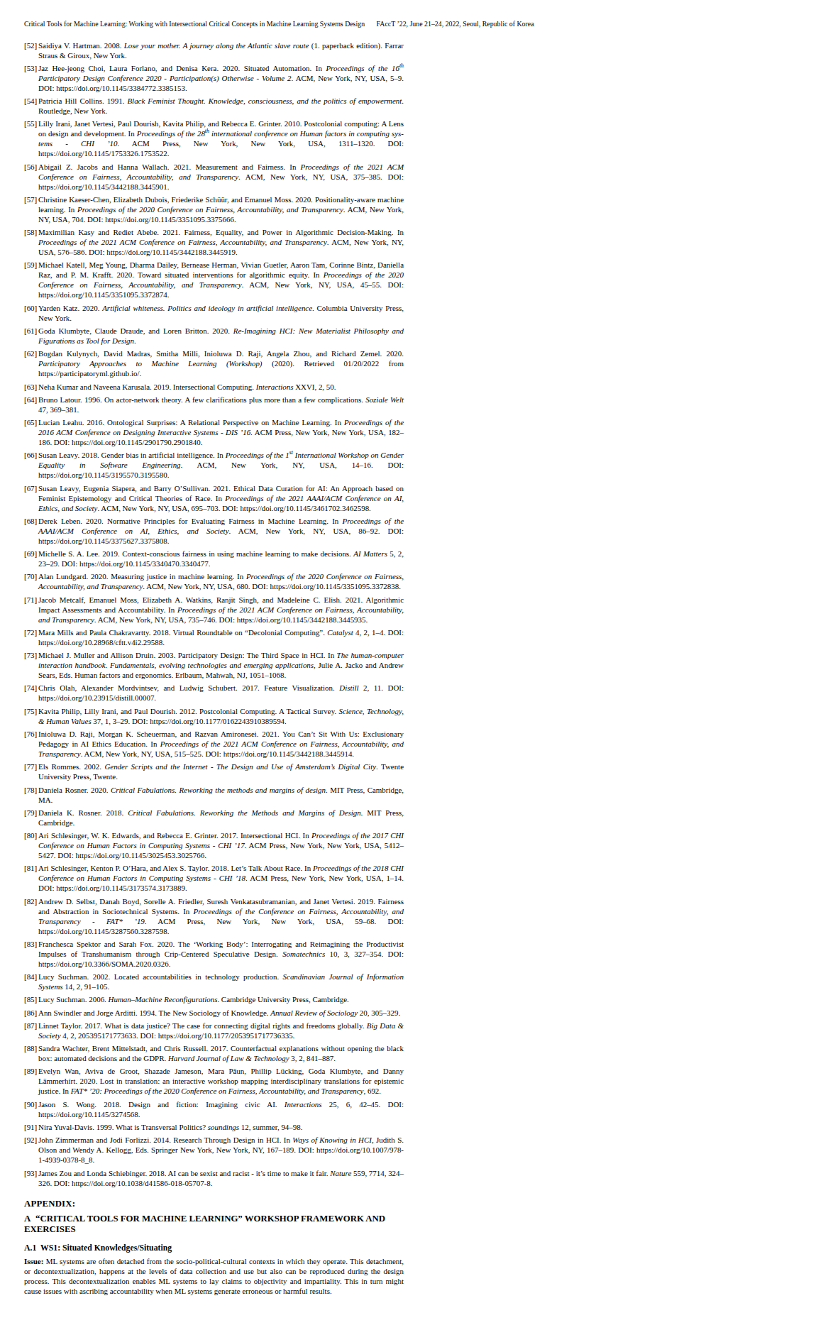Critical Tools for Machine Learning: Working with Intersectional Critical Concepts in Machine Learning Systems Design FAccT ’22, June 21–24, 2022, Seoul, Republic of Korea
[52] Saidiya V. Hartman. 2008. Lose your mother. A journey along the Atlantic slave route (1. paperback edition). Farrar Straus & Giroux, New York.
[53] Jaz Hee-jeong Choi, Laura Forlano, and Denisa Kera. 2020. Situated Automation. In Proceedings of the 16th Participatory Design Conference 2020 - Participation(s) Otherwise - Volume 2. ACM, New York, NY, USA, 5–9. DOI: https://doi.org/10.1145/3384772.3385153.
[54] Patricia Hill Collins. 1991. Black Feminist Thought. Knowledge, consciousness, and the politics of empowerment. Routledge, New York.
[55] Lilly Irani, Janet Vertesi, Paul Dourish, Kavita Philip, and Rebecca E. Grinter. 2010. Postcolonial computing: A Lens on design and development. In Proceedings of the 28th international conference on Human factors in computing systems - CHI ’10. ACM Press, New York, New York, USA, 1311–1320. DOI: https://doi.org/10.1145/1753326.1753522.
[56] Abigail Z. Jacobs and Hanna Wallach. 2021. Measurement and Fairness. In Proceedings of the 2021 ACM Conference on Fairness, Accountability, and Transparency. ACM, New York, NY, USA, 375–385. DOI: https://doi.org/10.1145/3442188.3445901.
[57] Christine Kaeser-Chen, Elizabeth Dubois, Friederike Schüür, and Emanuel Moss. 2020. Positionality-aware machine learning. In Proceedings of the 2020 Conference on Fairness, Accountability, and Transparency. ACM, New York, NY, USA, 704. DOI: https://doi.org/10.1145/3351095.3375666.
[58] Maximilian Kasy and Rediet Abebe. 2021. Fairness, Equality, and Power in Algorithmic Decision-Making. In Proceedings of the 2021 ACM Conference on Fairness, Accountability, and Transparency. ACM, New York, NY, USA, 576–586. DOI: https://doi.org/10.1145/3442188.3445919.
[59] Michael Katell, Meg Young, Dharma Dailey, Bernease Herman, Vivian Guetler, Aaron Tam, Corinne Bintz, Daniella Raz, and P. M. Krafft. 2020. Toward situated interventions for algorithmic equity. In Proceedings of the 2020 Conference on Fairness, Accountability, and Transparency. ACM, New York, NY, USA, 45–55. DOI: https://doi.org/10.1145/3351095.3372874.
[60] Yarden Katz. 2020. Artificial whiteness. Politics and ideology in artificial intelligence. Columbia University Press, New York.
[61] Goda Klumbyte, Claude Draude, and Loren Britton. 2020. Re-Imagining HCI: New Materialist Philosophy and Figurations as Tool for Design.
[62] Bogdan Kulynych, David Madras, Smitha Milli, Inioluwa D. Raji, Angela Zhou, and Richard Zemel. 2020. Participatory Approaches to Machine Learning (Workshop) (2020). Retrieved 01/20/2022 from https://participatoryml.github.io/.
[63] Neha Kumar and Naveena Karusala. 2019. Intersectional Computing. Interactions XXVI, 2, 50.
[64] Bruno Latour. 1996. On actor-network theory. A few clarifications plus more than a few complications. Soziale Welt 47, 369–381.
[65] Lucian Leahu. 2016. Ontological Surprises: A Relational Perspective on Machine Learning. In Proceedings of the 2016 ACM Conference on Designing Interactive Systems - DIS ’16. ACM Press, New York, New York, USA, 182–186. DOI: https://doi.org/10.1145/2901790.2901840.
[66] Susan Leavy. 2018. Gender bias in artificial intelligence. In Proceedings of the 1st International Workshop on Gender Equality in Software Engineering. ACM, New York, NY, USA, 14–16. DOI: https://doi.org/10.1145/3195570.3195580.
[67] Susan Leavy, Eugenia Siapera, and Barry O’Sullivan. 2021. Ethical Data Curation for AI: An Approach based on Feminist Epistemology and Critical Theories of Race. In Proceedings of the 2021 AAAI/ACM Conference on AI, Ethics, and Society. ACM, New York, NY, USA, 695–703. DOI: https://doi.org/10.1145/3461702.3462598.
[68] Derek Leben. 2020. Normative Principles for Evaluating Fairness in Machine Learning. In Proceedings of the AAAI/ACM Conference on AI, Ethics, and Society. ACM, New York, NY, USA, 86–92. DOI: https://doi.org/10.1145/3375627.3375808.
[69] Michelle S. A. Lee. 2019. Context-conscious fairness in using machine learning to make decisions. AI Matters 5, 2, 23–29. DOI: https://doi.org/10.1145/3340470.3340477.
[70] Alan Lundgard. 2020. Measuring justice in machine learning. In Proceedings of the 2020 Conference on Fairness, Accountability, and Transparency. ACM, New York, NY, USA, 680. DOI: https://doi.org/10.1145/3351095.3372838.
[71] Jacob Metcalf, Emanuel Moss, Elizabeth A. Watkins, Ranjit Singh, and Madeleine C. Elish. 2021. Algorithmic Impact Assessments and Accountability. In Proceedings of the 2021 ACM Conference on Fairness, Accountability, and Transparency. ACM, New York, NY, USA, 735–746. DOI: https://doi.org/10.1145/3442188.3445935.
[72] Mara Mills and Paula Chakravartty. 2018. Virtual Roundtable on “Decolonial Computing”. Catalyst 4, 2, 1–4. DOI: https://doi.org/10.28968/cftt.v4i2.29588.
[73] Michael J. Muller and Allison Druin. 2003. Participatory Design: The Third Space in HCI. In The human-computer interaction handbook. Fundamentals, evolving technologies and emerging applications, Julie A. Jacko and Andrew Sears, Eds. Human factors and ergonomics. Erlbaum, Mahwah, NJ, 1051–1068.
[74] Chris Olah, Alexander Mordvintsev, and Ludwig Schubert. 2017. Feature Visualization. Distill 2, 11. DOI: https://doi.org/10.23915/distill.00007.
[75] Kavita Philip, Lilly Irani, and Paul Dourish. 2012. Postcolonial Computing. A Tactical Survey. Science, Technology, & Human Values 37, 1, 3–29. DOI: https://doi.org/10.1177/0162243910389594.
[76] Inioluwa D. Raji, Morgan K. Scheuerman, and Razvan Amironesei. 2021. You Can’t Sit With Us: Exclusionary Pedagogy in AI Ethics Education. In Proceedings of the 2021 ACM Conference on Fairness, Accountability, and Transparency. ACM, New York, NY, USA, 515–525. DOI: https://doi.org/10.1145/3442188.3445914.
[77] Els Rommes. 2002. Gender Scripts and the Internet - The Design and Use of Amsterdam’s Digital City. Twente University Press, Twente.
[78] Daniela Rosner. 2020. Critical Fabulations. Reworking the methods and margins of design. MIT Press, Cambridge, MA.
[79] Daniela K. Rosner. 2018. Critical Fabulations. Reworking the Methods and Margins of Design. MIT Press, Cambridge.
[80] Ari Schlesinger, W. K. Edwards, and Rebecca E. Grinter. 2017. Intersectional HCI. In Proceedings of the 2017 CHI Conference on Human Factors in Computing Systems - CHI ’17. ACM Press, New York, New York, USA, 5412–5427. DOI: https://doi.org/10.1145/3025453.3025766.
[81] Ari Schlesinger, Kenton P. O’Hara, and Alex S. Taylor. 2018. Let’s Talk About Race. In Proceedings of the 2018 CHI Conference on Human Factors in Computing Systems - CHI ’18. ACM Press, New York, New York, USA, 1–14. DOI: https://doi.org/10.1145/3173574.3173889.
[82] Andrew D. Selbst, Danah Boyd, Sorelle A. Friedler, Suresh Venkatasubramanian, and Janet Vertesi. 2019. Fairness and Abstraction in Sociotechnical Systems. In Proceedings of the Conference on Fairness, Accountability, and Transparency - FAT* ’19. ACM Press, New York, New York, USA, 59–68. DOI: https://doi.org/10.1145/3287560.3287598.
[83] Franchesca Spektor and Sarah Fox. 2020. The ‘Working Body’: Interrogating and Reimagining the Productivist Impulses of Transhumanism through Crip-Centered Speculative Design. Somatechnics 10, 3, 327–354. DOI: https://doi.org/10.3366/SOMA.2020.0326.
[84] Lucy Suchman. 2002. Located accountabilities in technology production. Scandinavian Journal of Information Systems 14, 2, 91–105.
[85] Lucy Suchman. 2006. Human–Machine Reconfigurations. Cambridge University Press, Cambridge.
[86] Ann Swindler and Jorge Arditti. 1994. The New Sociology of Knowledge. Annual Review of Sociology 20, 305–329.
[87] Linnet Taylor. 2017. What is data justice? The case for connecting digital rights and freedoms globally. Big Data & Society 4, 2, 205395171773633. DOI: https://doi.org/10.1177/2053951717736335.
[88] Sandra Wachter, Brent Mittelstadt, and Chris Russell. 2017. Counterfactual explanations without opening the black box: automated decisions and the GDPR. Harvard Journal of Law & Technology 3, 2, 841–887.
[89] Evelyn Wan, Aviva de Groot, Shazade Jameson, Mara Păun, Phillip Lücking, Goda Klumbyte, and Danny Lämmerhirt. 2020. Lost in translation: an interactive workshop mapping interdisciplinary translations for epistemic justice. In FAT* ’20: Proceedings of the 2020 Conference on Fairness, Accountability, and Transparency, 692.
[90] Jason S. Wong. 2018. Design and fiction: Imagining civic AI. Interactions 25, 6, 42–45. DOI: https://doi.org/10.1145/3274568.
[91] Nira Yuval-Davis. 1999. What is Transversal Politics? soundings 12, summer, 94–98.
[92] John Zimmerman and Jodi Forlizzi. 2014. Research Through Design in HCI. In Ways of Knowing in HCI, Judith S. Olson and Wendy A. Kellogg, Eds. Springer New York, New York, NY, 167–189. DOI: https://doi.org/10.1007/978-1-4939-0378-8_8.
[93] James Zou and Londa Schiebinger. 2018. AI can be sexist and racist - it’s time to make it fair. Nature 559, 7714, 324–326. DOI: https://doi.org/10.1038/d41586-018-05707-8.
APPENDIX:
A“CRITICAL TOOLS FOR MACHINE LEARNING” WORKSHOP FRAMEWORK AND EXERCISES
A.1 WS1: Situated Knowledges/Situating
Issue: ML systems are often detached from the socio-political-cultural contexts in which they operate. This detachment, or decontextualization, happens at the levels of data collection and use but also can be reproduced during the design process. This decontextualization enables ML systems to lay claims to objectivity and impartiality. This in turn might cause issues with ascribing accountability when ML systems generate erroneous or harmful results.